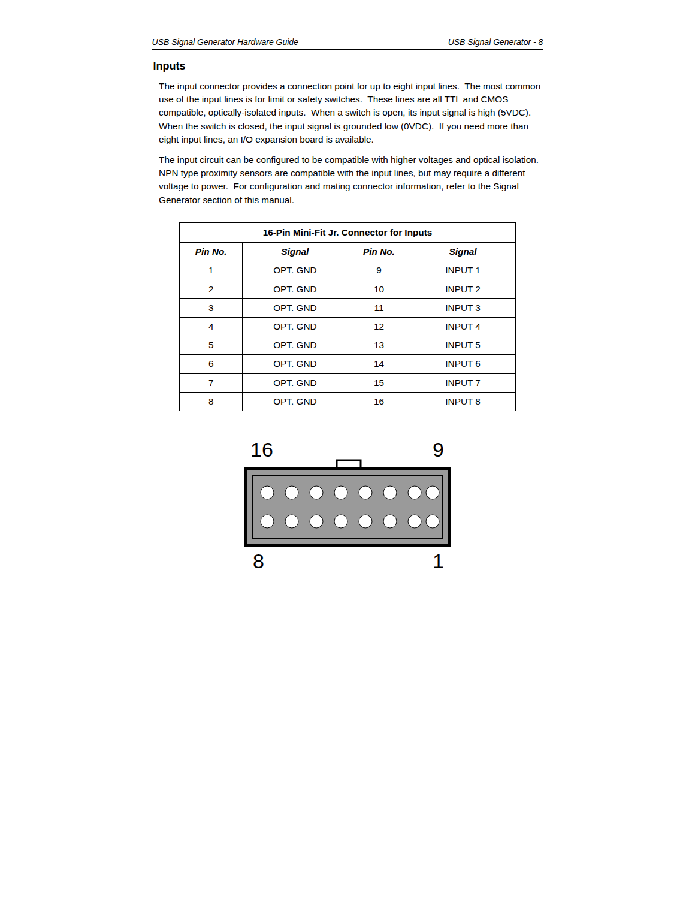USB Signal Generator Hardware Guide USB Signal Generator - 8
Inputs
The input connector provides a connection point for up to eight input lines. The most common use of the input lines is for limit or safety switches. These lines are all TTL and CMOS compatible, optically-isolated inputs. When a switch is open, its input signal is high (5VDC). When the switch is closed, the input signal is grounded low (0VDC). If you need more than eight input lines, an I/O expansion board is available.
The input circuit can be configured to be compatible with higher voltages and optical isolation. NPN type proximity sensors are compatible with the input lines, but may require a different voltage to power. For configuration and mating connector information, refer to the Signal Generator section of this manual.
16-Pin Mini-Fit Jr. Connector for Inputs
| Pin No. | Signal | Pin No. | Signal |
| --- | --- | --- | --- |
| 1 | OPT. GND | 9 | INPUT 1 |
| 2 | OPT. GND | 10 | INPUT 2 |
| 3 | OPT. GND | 11 | INPUT 3 |
| 4 | OPT. GND | 12 | INPUT 4 |
| 5 | OPT. GND | 13 | INPUT 5 |
| 6 | OPT. GND | 14 | INPUT 6 |
| 7 | OPT. GND | 15 | INPUT 7 |
| 8 | OPT. GND | 16 | INPUT 8 |
16 9 8 1